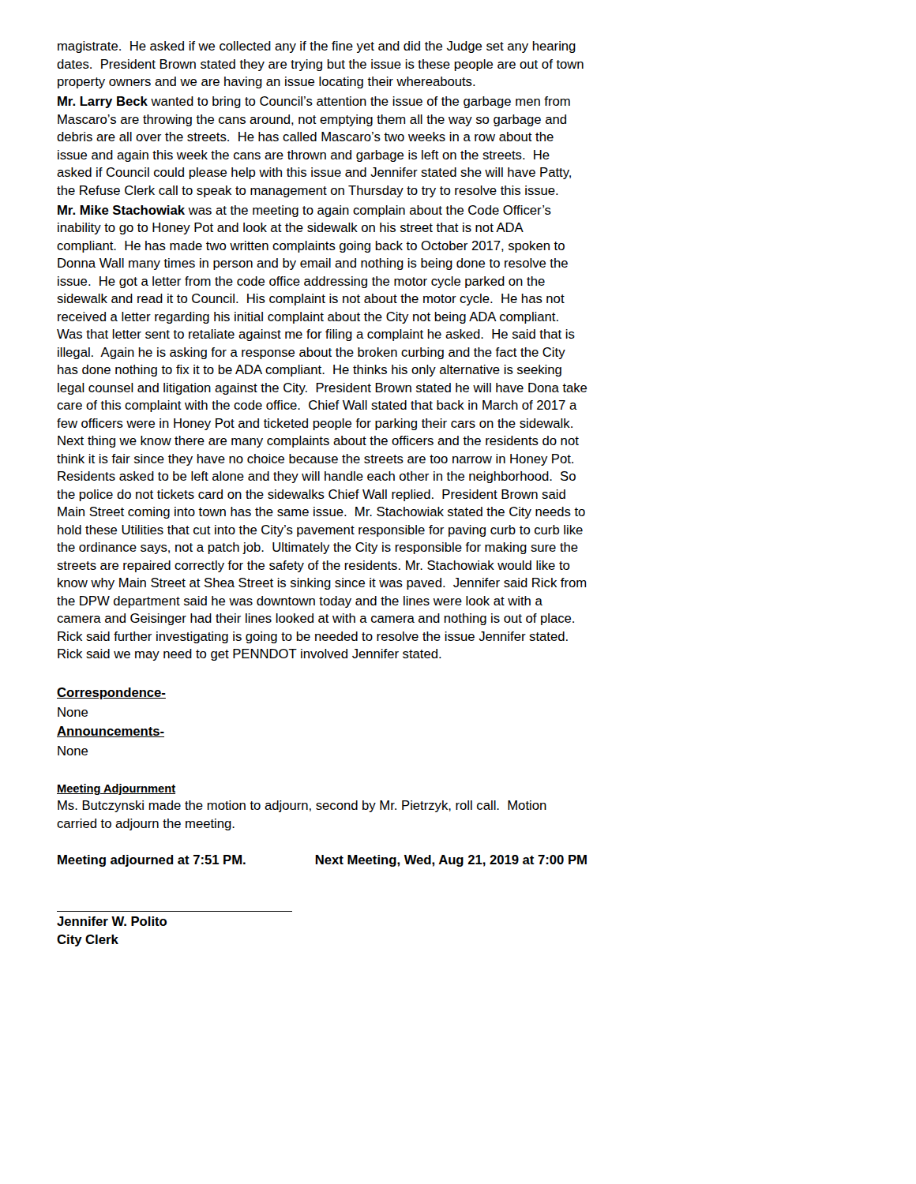magistrate. He asked if we collected any if the fine yet and did the Judge set any hearing dates. President Brown stated they are trying but the issue is these people are out of town property owners and we are having an issue locating their whereabouts.
Mr. Larry Beck wanted to bring to Council’s attention the issue of the garbage men from Mascaro’s are throwing the cans around, not emptying them all the way so garbage and debris are all over the streets. He has called Mascaro’s two weeks in a row about the issue and again this week the cans are thrown and garbage is left on the streets. He asked if Council could please help with this issue and Jennifer stated she will have Patty, the Refuse Clerk call to speak to management on Thursday to try to resolve this issue.
Mr. Mike Stachowiak was at the meeting to again complain about the Code Officer’s inability to go to Honey Pot and look at the sidewalk on his street that is not ADA compliant. He has made two written complaints going back to October 2017, spoken to Donna Wall many times in person and by email and nothing is being done to resolve the issue. He got a letter from the code office addressing the motor cycle parked on the sidewalk and read it to Council. His complaint is not about the motor cycle. He has not received a letter regarding his initial complaint about the City not being ADA compliant. Was that letter sent to retaliate against me for filing a complaint he asked. He said that is illegal. Again he is asking for a response about the broken curbing and the fact the City has done nothing to fix it to be ADA compliant. He thinks his only alternative is seeking legal counsel and litigation against the City. President Brown stated he will have Dona take care of this complaint with the code office. Chief Wall stated that back in March of 2017 a few officers were in Honey Pot and ticketed people for parking their cars on the sidewalk. Next thing we know there are many complaints about the officers and the residents do not think it is fair since they have no choice because the streets are too narrow in Honey Pot. Residents asked to be left alone and they will handle each other in the neighborhood. So the police do not tickets card on the sidewalks Chief Wall replied. President Brown said Main Street coming into town has the same issue. Mr. Stachowiak stated the City needs to hold these Utilities that cut into the City’s pavement responsible for paving curb to curb like the ordinance says, not a patch job. Ultimately the City is responsible for making sure the streets are repaired correctly for the safety of the residents. Mr. Stachowiak would like to know why Main Street at Shea Street is sinking since it was paved. Jennifer said Rick from the DPW department said he was downtown today and the lines were look at with a camera and Geisinger had their lines looked at with a camera and nothing is out of place. Rick said further investigating is going to be needed to resolve the issue Jennifer stated. Rick said we may need to get PENNDOT involved Jennifer stated.
Correspondence-
None
Announcements-
None
Meeting Adjournment
Ms. Butczynski made the motion to adjourn, second by Mr. Pietrzyk, roll call. Motion carried to adjourn the meeting.
Meeting adjourned at 7:51 PM. Next Meeting, Wed, Aug 21, 2019 at 7:00 PM
Jennifer W. Polito
City Clerk